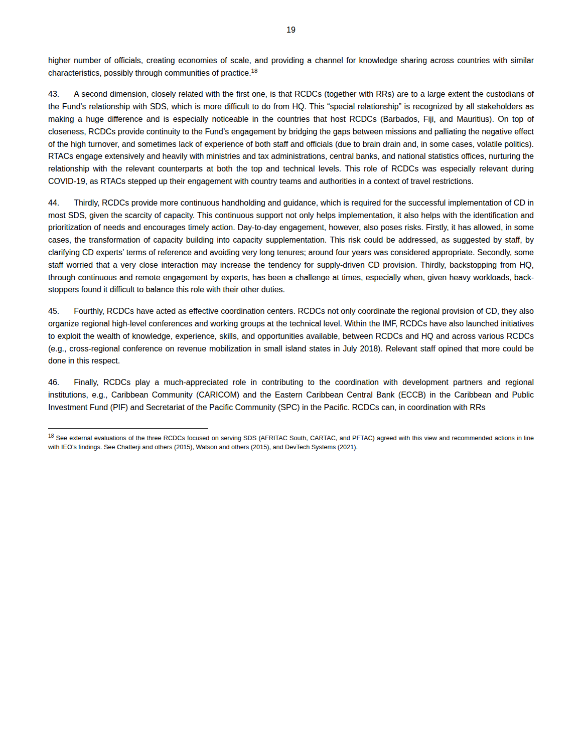19
higher number of officials, creating economies of scale, and providing a channel for knowledge sharing across countries with similar characteristics, possibly through communities of practice.18
43. A second dimension, closely related with the first one, is that RCDCs (together with RRs) are to a large extent the custodians of the Fund’s relationship with SDS, which is more difficult to do from HQ. This “special relationship” is recognized by all stakeholders as making a huge difference and is especially noticeable in the countries that host RCDCs (Barbados, Fiji, and Mauritius). On top of closeness, RCDCs provide continuity to the Fund’s engagement by bridging the gaps between missions and palliating the negative effect of the high turnover, and sometimes lack of experience of both staff and officials (due to brain drain and, in some cases, volatile politics). RTACs engage extensively and heavily with ministries and tax administrations, central banks, and national statistics offices, nurturing the relationship with the relevant counterparts at both the top and technical levels. This role of RCDCs was especially relevant during COVID-19, as RTACs stepped up their engagement with country teams and authorities in a context of travel restrictions.
44. Thirdly, RCDCs provide more continuous handholding and guidance, which is required for the successful implementation of CD in most SDS, given the scarcity of capacity. This continuous support not only helps implementation, it also helps with the identification and prioritization of needs and encourages timely action. Day-to-day engagement, however, also poses risks. Firstly, it has allowed, in some cases, the transformation of capacity building into capacity supplementation. This risk could be addressed, as suggested by staff, by clarifying CD experts’ terms of reference and avoiding very long tenures; around four years was considered appropriate. Secondly, some staff worried that a very close interaction may increase the tendency for supply-driven CD provision. Thirdly, backstopping from HQ, through continuous and remote engagement by experts, has been a challenge at times, especially when, given heavy workloads, back-stoppers found it difficult to balance this role with their other duties.
45. Fourthly, RCDCs have acted as effective coordination centers. RCDCs not only coordinate the regional provision of CD, they also organize regional high-level conferences and working groups at the technical level. Within the IMF, RCDCs have also launched initiatives to exploit the wealth of knowledge, experience, skills, and opportunities available, between RCDCs and HQ and across various RCDCs (e.g., cross-regional conference on revenue mobilization in small island states in July 2018). Relevant staff opined that more could be done in this respect.
46. Finally, RCDCs play a much-appreciated role in contributing to the coordination with development partners and regional institutions, e.g., Caribbean Community (CARICOM) and the Eastern Caribbean Central Bank (ECCB) in the Caribbean and Public Investment Fund (PIF) and Secretariat of the Pacific Community (SPC) in the Pacific. RCDCs can, in coordination with RRs
18 See external evaluations of the three RCDCs focused on serving SDS (AFRITAC South, CARTAC, and PFTAC) agreed with this view and recommended actions in line with IEO’s findings. See Chatterji and others (2015), Watson and others (2015), and DevTech Systems (2021).